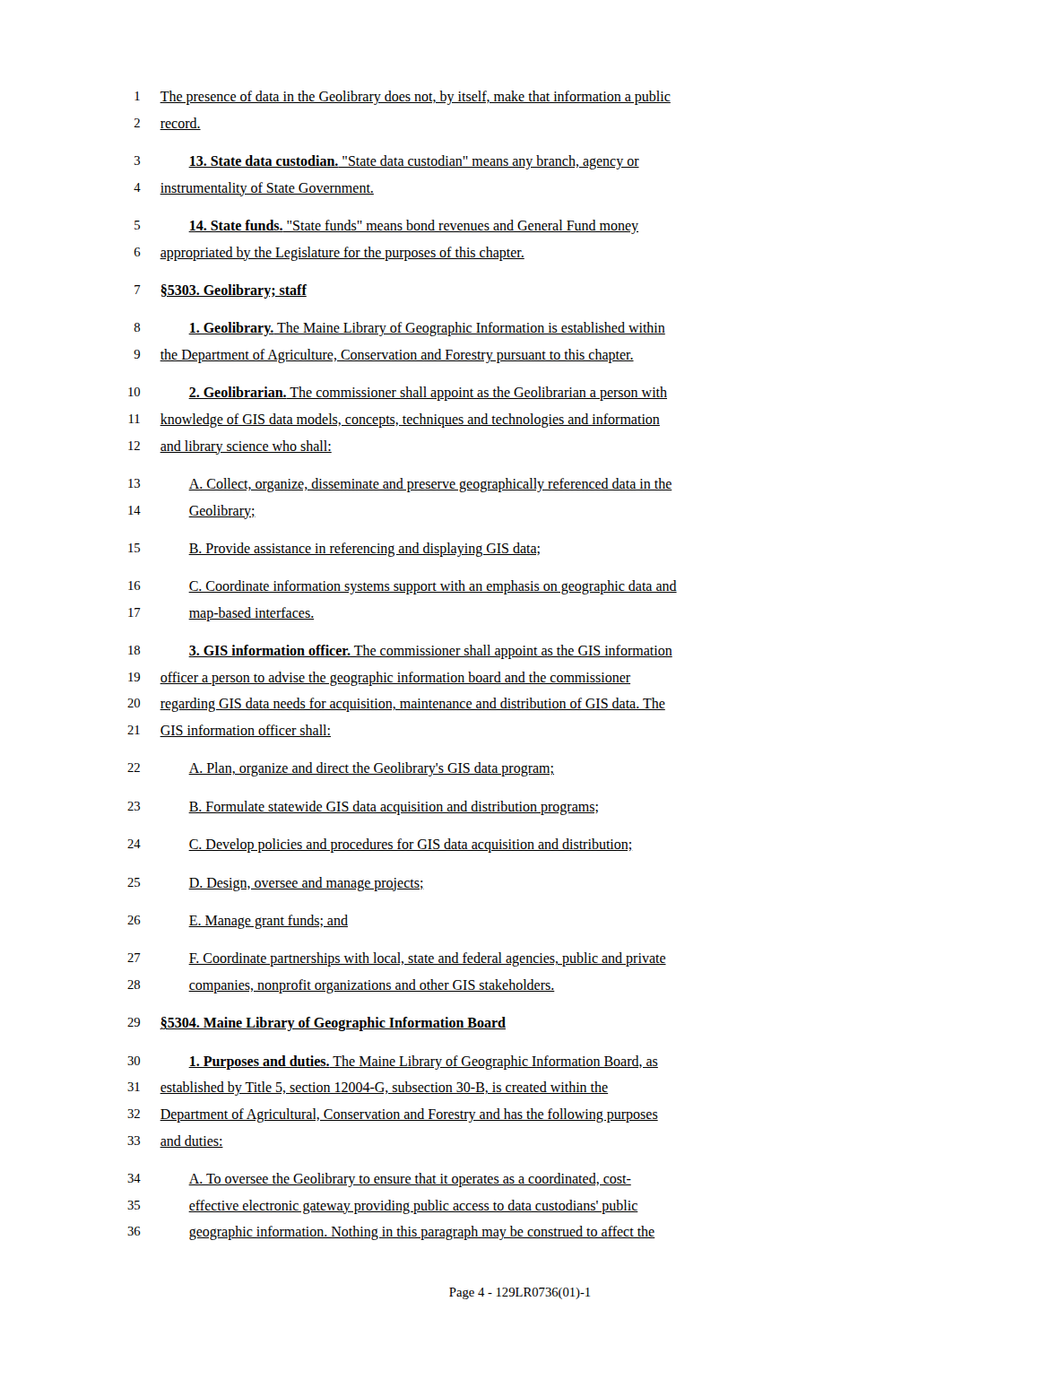1
The presence of data in the Geolibrary does not, by itself, make that information a public
2
record.
3
13. State data custodian. "State data custodian" means any branch, agency or
4
instrumentality of State Government.
5
14. State funds. "State funds" means bond revenues and General Fund money
6
appropriated by the Legislature for the purposes of this chapter.
7
§5303. Geolibrary; staff
8
1. Geolibrary. The Maine Library of Geographic Information is established within
9
the Department of Agriculture, Conservation and Forestry pursuant to this chapter.
10
2. Geolibrarian. The commissioner shall appoint as the Geolibrarian a person with
11
knowledge of GIS data models, concepts, techniques and technologies and information
12
and library science who shall:
13
A. Collect, organize, disseminate and preserve geographically referenced data in the
14
Geolibrary;
15
B. Provide assistance in referencing and displaying GIS data;
16
C. Coordinate information systems support with an emphasis on geographic data and
17
map-based interfaces.
18
3. GIS information officer. The commissioner shall appoint as the GIS information
19
officer a person to advise the geographic information board and the commissioner
20
regarding GIS data needs for acquisition, maintenance and distribution of GIS data. The
21
GIS information officer shall:
22
A. Plan, organize and direct the Geolibrary's GIS data program;
23
B. Formulate statewide GIS data acquisition and distribution programs;
24
C. Develop policies and procedures for GIS data acquisition and distribution;
25
D. Design, oversee and manage projects;
26
E. Manage grant funds; and
27
F. Coordinate partnerships with local, state and federal agencies, public and private
28
companies, nonprofit organizations and other GIS stakeholders.
29
§5304. Maine Library of Geographic Information Board
30
1. Purposes and duties. The Maine Library of Geographic Information Board, as
31
established by Title 5, section 12004-G, subsection 30-B, is created within the
32
Department of Agricultural, Conservation and Forestry and has the following purposes
33
and duties:
34
A. To oversee the Geolibrary to ensure that it operates as a coordinated, cost-
35
effective electronic gateway providing public access to data custodians' public
36
geographic information. Nothing in this paragraph may be construed to affect the
Page 4 - 129LR0736(01)-1